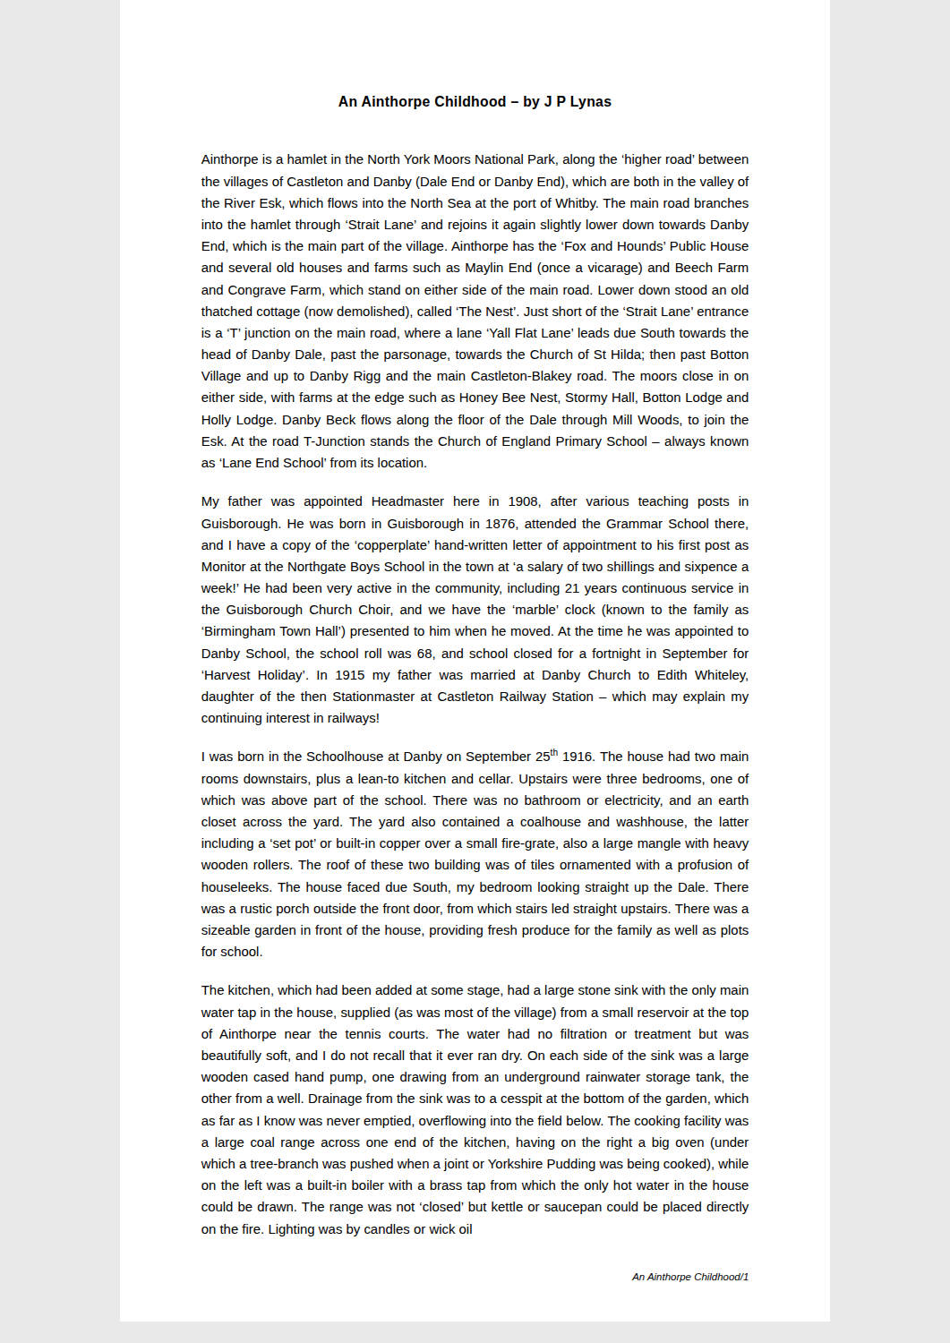An Ainthorpe Childhood – by J P Lynas
Ainthorpe is a hamlet in the North York Moors National Park, along the ‘higher road’ between the villages of Castleton and Danby (Dale End or Danby End), which are both in the valley of the River Esk, which flows into the North Sea at the port of Whitby. The main road branches into the hamlet through ‘Strait Lane’ and rejoins it again slightly lower down towards Danby End, which is the main part of the village. Ainthorpe has the ‘Fox and Hounds’ Public House and several old houses and farms such as Maylin End (once a vicarage) and Beech Farm and Congrave Farm, which stand on either side of the main road. Lower down stood an old thatched cottage (now demolished), called ‘The Nest’. Just short of the ‘Strait Lane’ entrance is a ‘T’ junction on the main road, where a lane ‘Yall Flat Lane’ leads due South towards the head of Danby Dale, past the parsonage, towards the Church of St Hilda; then past Botton Village and up to Danby Rigg and the main Castleton-Blakey road. The moors close in on either side, with farms at the edge such as Honey Bee Nest, Stormy Hall, Botton Lodge and Holly Lodge. Danby Beck flows along the floor of the Dale through Mill Woods, to join the Esk. At the road T-Junction stands the Church of England Primary School – always known as ‘Lane End School’ from its location.
My father was appointed Headmaster here in 1908, after various teaching posts in Guisborough. He was born in Guisborough in 1876, attended the Grammar School there, and I have a copy of the ‘copperplate’ hand-written letter of appointment to his first post as Monitor at the Northgate Boys School in the town at ‘a salary of two shillings and sixpence a week!’ He had been very active in the community, including 21 years continuous service in the Guisborough Church Choir, and we have the ‘marble’ clock (known to the family as ‘Birmingham Town Hall’) presented to him when he moved. At the time he was appointed to Danby School, the school roll was 68, and school closed for a fortnight in September for ‘Harvest Holiday’. In 1915 my father was married at Danby Church to Edith Whiteley, daughter of the then Stationmaster at Castleton Railway Station – which may explain my continuing interest in railways!
I was born in the Schoolhouse at Danby on September 25th 1916. The house had two main rooms downstairs, plus a lean-to kitchen and cellar. Upstairs were three bedrooms, one of which was above part of the school. There was no bathroom or electricity, and an earth closet across the yard. The yard also contained a coalhouse and washhouse, the latter including a ‘set pot’ or built-in copper over a small fire-grate, also a large mangle with heavy wooden rollers. The roof of these two building was of tiles ornamented with a profusion of houseleeks. The house faced due South, my bedroom looking straight up the Dale. There was a rustic porch outside the front door, from which stairs led straight upstairs. There was a sizeable garden in front of the house, providing fresh produce for the family as well as plots for school.
The kitchen, which had been added at some stage, had a large stone sink with the only main water tap in the house, supplied (as was most of the village) from a small reservoir at the top of Ainthorpe near the tennis courts. The water had no filtration or treatment but was beautifully soft, and I do not recall that it ever ran dry. On each side of the sink was a large wooden cased hand pump, one drawing from an underground rainwater storage tank, the other from a well. Drainage from the sink was to a cesspit at the bottom of the garden, which as far as I know was never emptied, overflowing into the field below. The cooking facility was a large coal range across one end of the kitchen, having on the right a big oven (under which a tree-branch was pushed when a joint or Yorkshire Pudding was being cooked), while on the left was a built-in boiler with a brass tap from which the only hot water in the house could be drawn. The range was not ‘closed’ but kettle or saucepan could be placed directly on the fire. Lighting was by candles or wick oil
An Ainthorpe Childhood/1